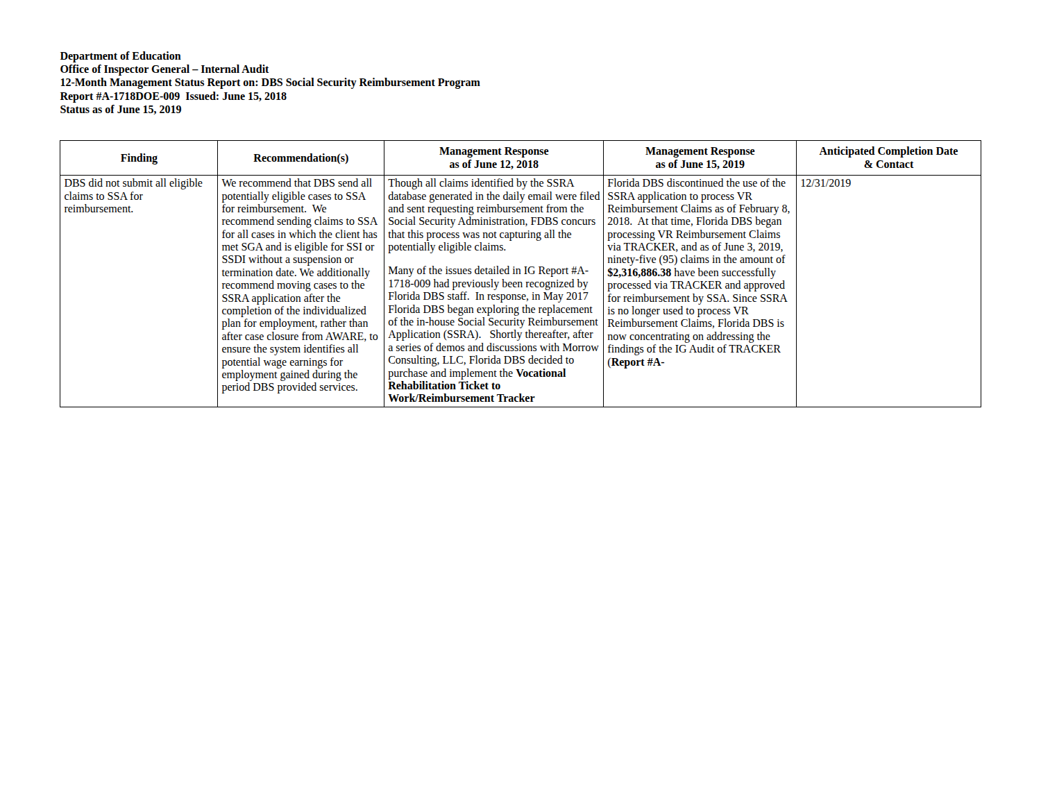Department of Education
Office of Inspector General – Internal Audit
12-Month Management Status Report on: DBS Social Security Reimbursement Program
Report #A-1718DOE-009 Issued: June 15, 2018
Status as of June 15, 2019
| Finding | Recommendation(s) | Management Response as of June 12, 2018 | Management Response as of June 15, 2019 | Anticipated Completion Date & Contact |
| --- | --- | --- | --- | --- |
| DBS did not submit all eligible claims to SSA for reimbursement. | We recommend that DBS send all potentially eligible cases to SSA for reimbursement. We recommend sending claims to SSA for all cases in which the client has met SGA and is eligible for SSI or SSDI without a suspension or termination date. We additionally recommend moving cases to the SSRA application after the completion of the individualized plan for employment, rather than after case closure from AWARE, to ensure the system identifies all potential wage earnings for employment gained during the period DBS provided services. | Though all claims identified by the SSRA database generated in the daily email were filed and sent requesting reimbursement from the Social Security Administration, FDBS concurs that this process was not capturing all the potentially eligible claims. Many of the issues detailed in IG Report #A-1718-009 had previously been recognized by Florida DBS staff. In response, in May 2017 Florida DBS began exploring the replacement of the in-house Social Security Reimbursement Application (SSRA). Shortly thereafter, after a series of demos and discussions with Morrow Consulting, LLC, Florida DBS decided to purchase and implement the Vocational Rehabilitation Ticket to Work/Reimbursement Tracker | Florida DBS discontinued the use of the SSRA application to process VR Reimbursement Claims as of February 8, 2018. At that time, Florida DBS began processing VR Reimbursement Claims via TRACKER, and as of June 3, 2019, ninety-five (95) claims in the amount of $2,316,886.38 have been successfully processed via TRACKER and approved for reimbursement by SSA. Since SSRA is no longer used to process VR Reimbursement Claims, Florida DBS is now concentrating on addressing the findings of the IG Audit of TRACKER ( Report #A- | 12/31/2019 |